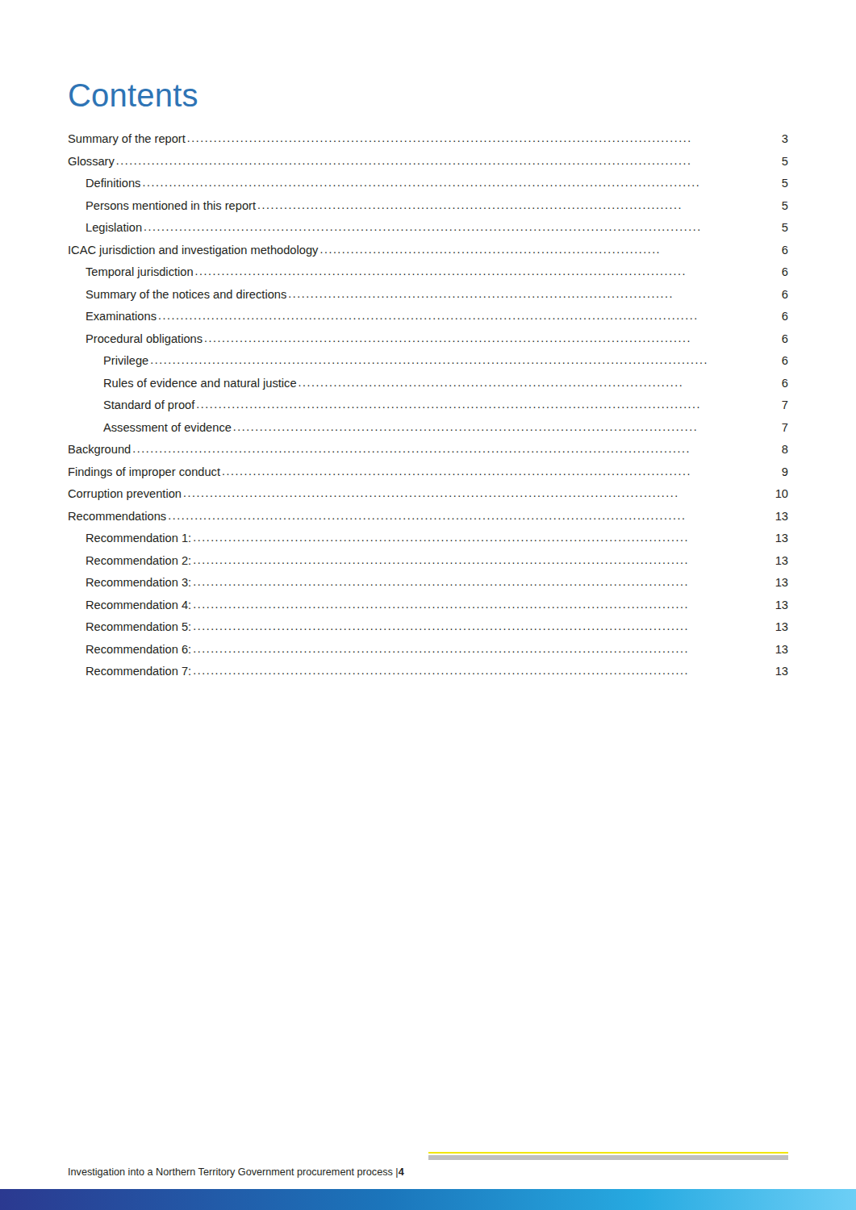Contents
Summary of the report .................................................................................................................. 3
Glossary .................................................................................................................................. 5
Definitions .............................................................................................................................. 5
Persons mentioned in this report ................................................................................................ 5
Legislation .............................................................................................................................. 5
ICAC jurisdiction and investigation methodology ............................................................................. 6
Temporal jurisdiction ............................................................................................................... 6
Summary of the notices and directions ....................................................................................... 6
Examinations .......................................................................................................................... 6
Procedural obligations .............................................................................................................. 6
Privilege .............................................................................................................................. 6
Rules of evidence and natural justice ....................................................................................... 6
Standard of proof .................................................................................................................. 7
Assessment of evidence ......................................................................................................... 7
Background .............................................................................................................................. 8
Findings of improper conduct .......................................................................................................... 9
Corruption prevention ................................................................................................................ 10
Recommendations ..................................................................................................................... 13
Recommendation 1: ................................................................................................................ 13
Recommendation 2: ................................................................................................................ 13
Recommendation 3: ................................................................................................................ 13
Recommendation 4: ................................................................................................................ 13
Recommendation 5: ................................................................................................................ 13
Recommendation 6: ................................................................................................................ 13
Recommendation 7: ................................................................................................................ 13
Investigation into a Northern Territory Government procurement process |4